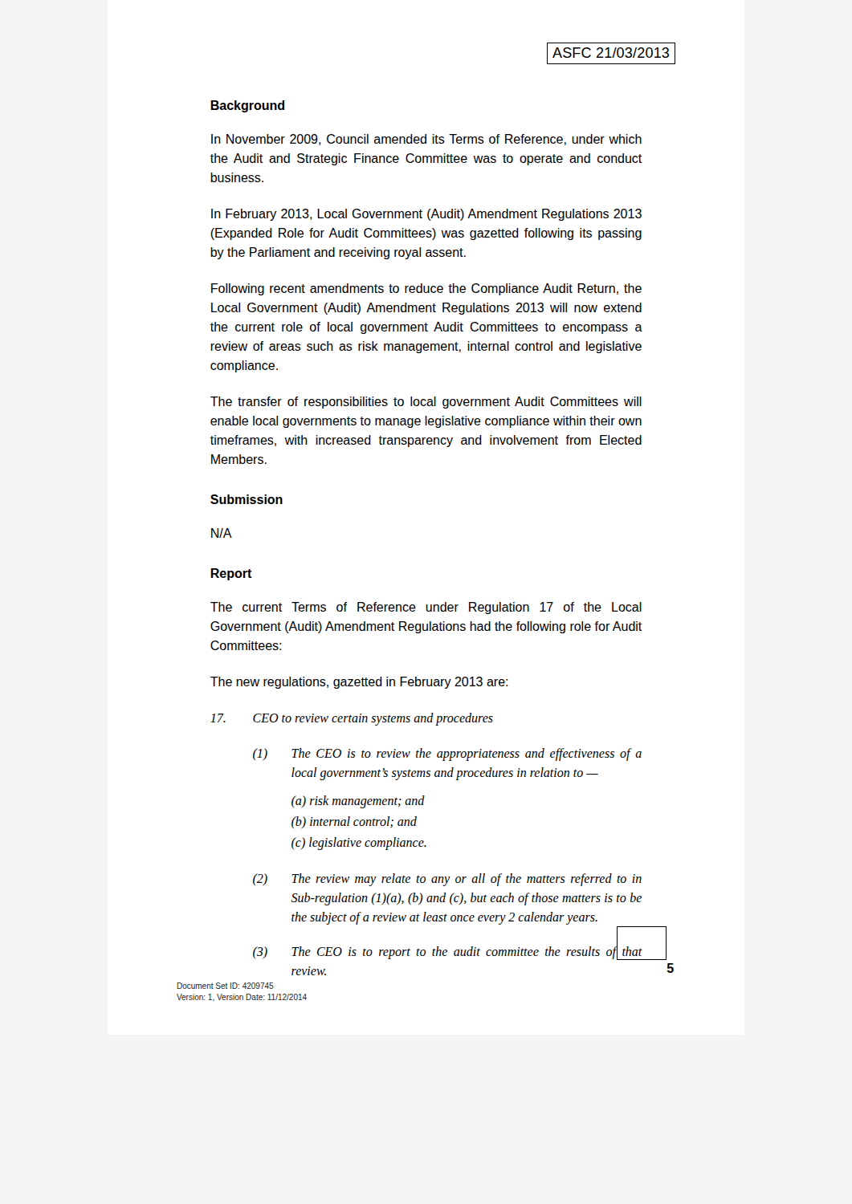ASFC 21/03/2013
Background
In November 2009, Council amended its Terms of Reference, under which the Audit and Strategic Finance Committee was to operate and conduct business.
In February 2013, Local Government (Audit) Amendment Regulations 2013 (Expanded Role for Audit Committees) was gazetted following its passing by the Parliament and receiving royal assent.
Following recent amendments to reduce the Compliance Audit Return, the Local Government (Audit) Amendment Regulations 2013 will now extend the current role of local government Audit Committees to encompass a review of areas such as risk management, internal control and legislative compliance.
The transfer of responsibilities to local government Audit Committees will enable local governments to manage legislative compliance within their own timeframes, with increased transparency and involvement from Elected Members.
Submission
N/A
Report
The current Terms of Reference under Regulation 17 of the Local Government (Audit) Amendment Regulations had the following role for Audit Committees:
The new regulations, gazetted in February 2013 are:
17.
CEO to review certain systems and procedures
(1)
The CEO is to review the appropriateness and effectiveness of a local government’s systems and procedures in relation to —
(a) risk management; and
(b) internal control; and
(c) legislative compliance.
(2)
The review may relate to any or all of the matters referred to in Sub-regulation (1)(a), (b) and (c), but each of those matters is to be the subject of a review at least once every 2 calendar years.
(3)
The CEO is to report to the audit committee the results of that review.
5
Document Set ID: 4209745
Version: 1, Version Date: 11/12/2014